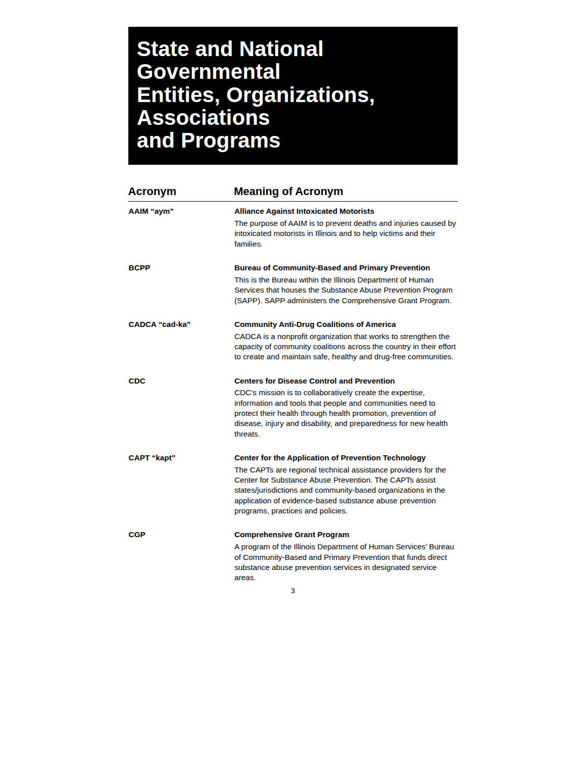State and National Governmental
Entities, Organizations, Associations
and Programs
| Acronym | Meaning of Acronym |
| --- | --- |
| AAIM “aym” | Alliance Against Intoxicated Motorists The purpose of AAIM is to prevent deaths and injuries caused by intoxicated motorists in Illinois and to help victims and their families. |
| BCPP | Bureau of Community-Based and Primary Prevention This is the Bureau within the Illinois Department of Human Services that houses the Substance Abuse Prevention Program (SAPP). SAPP administers the Comprehensive Grant Program. |
| CADCA “cad-ka” | Community Anti-Drug Coalitions of America CADCA is a nonprofit organization that works to strengthen the capacity of community coalitions across the country in their effort to create and maintain safe, healthy and drug-free communities. |
| CDC | Centers for Disease Control and Prevention CDC’s mission is to collaboratively create the expertise, information and tools that people and communities need to protect their health through health promotion, prevention of disease, injury and disability, and preparedness for new health threats. |
| CAPT “kapt” | Center for the Application of Prevention Technology The CAPTs are regional technical assistance providers for the Center for Substance Abuse Prevention. The CAPTs assist states/jurisdictions and community-based organizations in the application of evidence-based substance abuse prevention programs, practices and policies. |
| CGP | Comprehensive Grant Program A program of the Illinois Department of Human Services’ Bureau of Community-Based and Primary Prevention that funds direct substance abuse prevention services in designated service areas. |
3